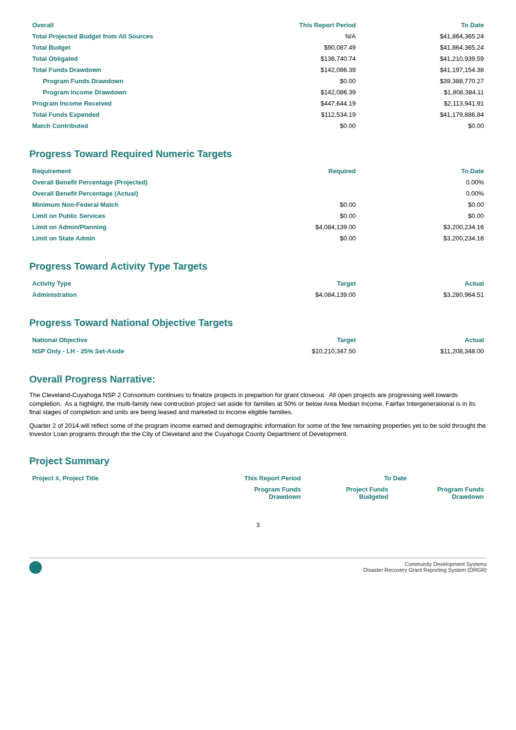| Overall | This Report Period | To Date |
| Total Projected Budget from All Sources | N/A | $41,864,365.24 |
| Total Budget | $90,087.49 | $41,864,365.24 |
| Total Obligated | $136,740.74 | $41,210,939.59 |
| Total Funds Drawdown | $142,086.39 | $41,197,154.38 |
| Program Funds Drawdown | $0.00 | $39,388,770.27 |
| Program Income Drawdown | $142,086.39 | $1,808,384.11 |
| Program Income Received | $447,644.19 | $2,113,941.91 |
| Total Funds Expended | $112,534.19 | $41,179,886.84 |
| Match Contributed | $0.00 | $0.00 |
Progress Toward Required Numeric Targets
| Requirement | Required | To Date |
| Overall Benefit Percentage (Projected) | | 0.00% |
| Overall Benefit Percentage (Actual) | | 0.00% |
| Minimum Non-Federal Match | $0.00 | $0.00 |
| Limit on Public Services | $0.00 | $0.00 |
| Limit on Admin/Planning | $4,084,139.00 | $3,200,234.16 |
| Limit on State Admin | $0.00 | $3,200,234.16 |
Progress Toward Activity Type Targets
| Activity Type | Target | Actual |
| Administration | $4,084,139.00 | $3,280,964.51 |
Progress Toward National Objective Targets
| National Objective | Target | Actual |
| NSP Only - LH - 25% Set-Aside | $10,210,347.50 | $11,208,348.00 |
Overall Progress Narrative:
The Cleveland-Cuyahoga NSP 2 Consortium continues to finalize projects in prepartion for grant closeout. All open projects are progressing well towards completion. As a highlight, the multi-family new contruction project set aside for families at 50% or below Area Median Income, Fairfax Intergenerational is in its final stages of completion and units are being leased and marketed to income eligible families.
Quarter 2 of 2014 will reflect some of the program income earned and demographic information for some of the few remaining properties yet to be sold throught the Investor Loan programs through the the City of Cleveland and the Cuyahoga County Department of Development.
Project Summary
| Project #, Project Title | This Report Period | To Date |
| | Program Funds Drawdown | Project Funds Budgeted | Program Funds Drawdown |
3
Community Development Systems
Disaster Recovery Grant Reporting System (DRGR)